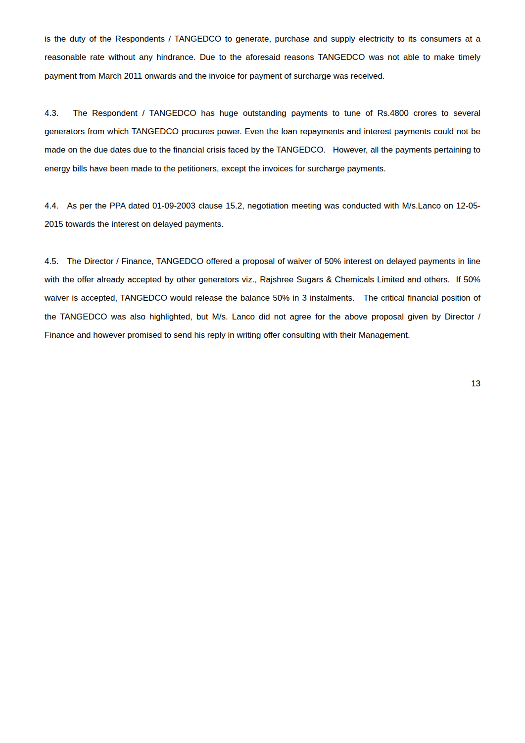is the duty of the Respondents / TANGEDCO to generate, purchase and supply electricity to its consumers at a reasonable rate without any hindrance. Due to the aforesaid reasons TANGEDCO was not able to make timely payment from March 2011 onwards and the invoice for payment of surcharge was received.
4.3. The Respondent / TANGEDCO has huge outstanding payments to tune of Rs.4800 crores to several generators from which TANGEDCO procures power. Even the loan repayments and interest payments could not be made on the due dates due to the financial crisis faced by the TANGEDCO. However, all the payments pertaining to energy bills have been made to the petitioners, except the invoices for surcharge payments.
4.4. As per the PPA dated 01-09-2003 clause 15.2, negotiation meeting was conducted with M/s.Lanco on 12-05-2015 towards the interest on delayed payments.
4.5. The Director / Finance, TANGEDCO offered a proposal of waiver of 50% interest on delayed payments in line with the offer already accepted by other generators viz., Rajshree Sugars & Chemicals Limited and others. If 50% waiver is accepted, TANGEDCO would release the balance 50% in 3 instalments. The critical financial position of the TANGEDCO was also highlighted, but M/s. Lanco did not agree for the above proposal given by Director / Finance and however promised to send his reply in writing offer consulting with their Management.
13